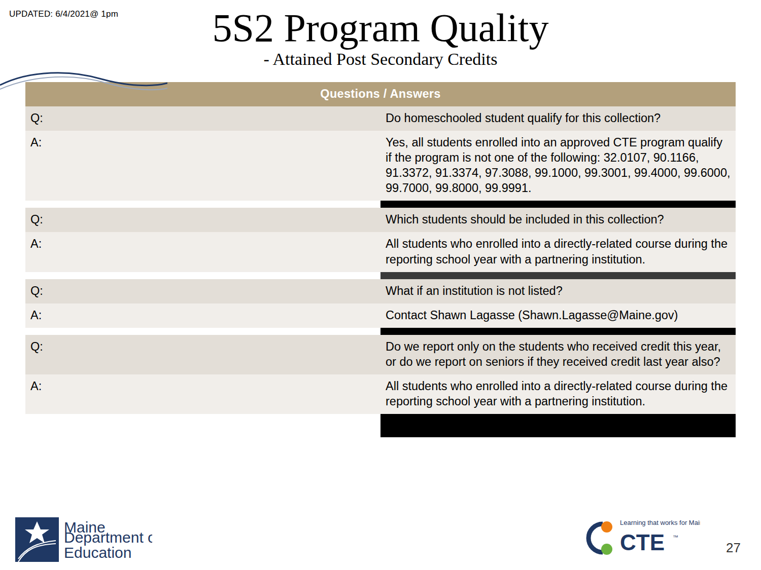UPDATED: 6/4/2021@ 1pm
5S2 Program Quality
- Attained Post Secondary Credits
| Questions / Answers |
| --- |
| Q: | Do homeschooled student qualify for this collection? |
| A: | Yes, all students enrolled into an approved CTE program qualify if the program is not one of the following: 32.0107, 90.1166, 91.3372, 91.3374, 97.3088, 99.1000, 99.3001, 99.4000, 99.6000, 99.7000, 99.8000, 99.9991. |
| Q: | Which students should be included in this collection? |
| A: | All students who enrolled into a directly-related course during the reporting school year with a partnering institution. |
| Q: | What if an institution is not listed? |
| A: | Contact Shawn Lagasse (Shawn.Lagasse@Maine.gov) |
| Q: | Do we report only on the students who received credit this year, or do we report on seniors if they received credit last year also? |
| A: | All students who enrolled into a directly-related course during the reporting school year with a partnering institution. |
Maine Department of Education
Learning that works for Maine CTE ™
27